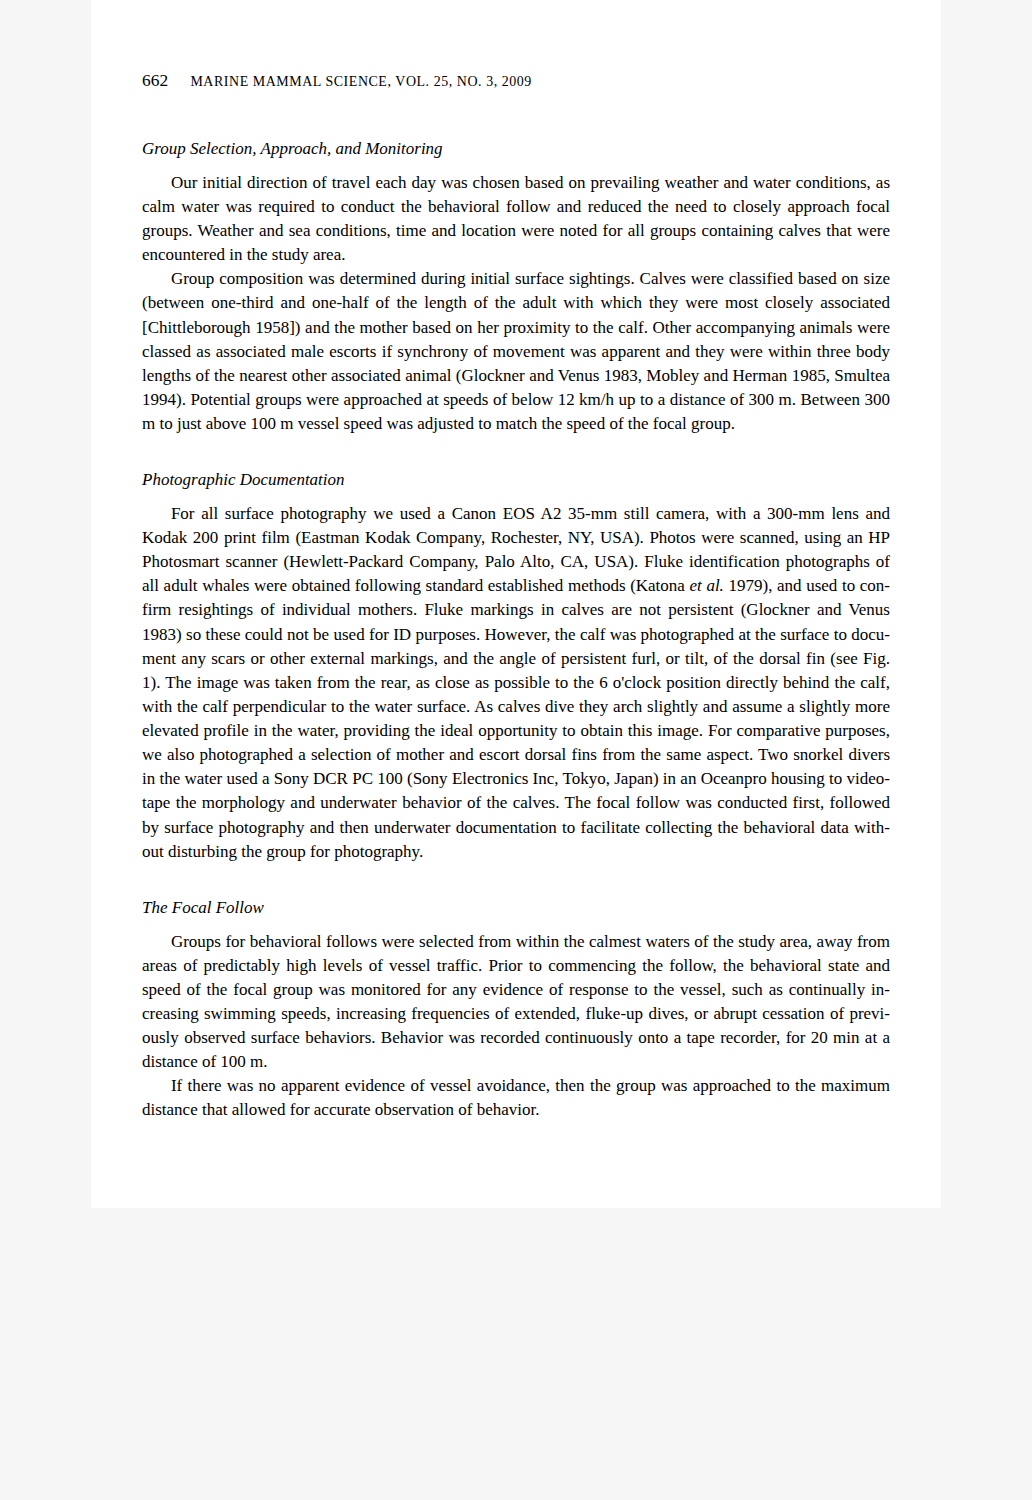662 Marine Mammal Science, Vol. 25, No. 3, 2009
Group Selection, Approach, and Monitoring
Our initial direction of travel each day was chosen based on prevailing weather and water conditions, as calm water was required to conduct the behavioral follow and reduced the need to closely approach focal groups. Weather and sea conditions, time and location were noted for all groups containing calves that were encountered in the study area.
Group composition was determined during initial surface sightings. Calves were classified based on size (between one-third and one-half of the length of the adult with which they were most closely associated [Chittleborough 1958]) and the mother based on her proximity to the calf. Other accompanying animals were classed as associated male escorts if synchrony of movement was apparent and they were within three body lengths of the nearest other associated animal (Glockner and Venus 1983, Mobley and Herman 1985, Smultea 1994). Potential groups were approached at speeds of below 12 km/h up to a distance of 300 m. Between 300 m to just above 100 m vessel speed was adjusted to match the speed of the focal group.
Photographic Documentation
For all surface photography we used a Canon EOS A2 35-mm still camera, with a 300-mm lens and Kodak 200 print film (Eastman Kodak Company, Rochester, NY, USA). Photos were scanned, using an HP Photosmart scanner (Hewlett-Packard Company, Palo Alto, CA, USA). Fluke identification photographs of all adult whales were obtained following standard established methods (Katona et al. 1979), and used to confirm resightings of individual mothers. Fluke markings in calves are not persistent (Glockner and Venus 1983) so these could not be used for ID purposes. However, the calf was photographed at the surface to document any scars or other external markings, and the angle of persistent furl, or tilt, of the dorsal fin (see Fig. 1). The image was taken from the rear, as close as possible to the 6 o'clock position directly behind the calf, with the calf perpendicular to the water surface. As calves dive they arch slightly and assume a slightly more elevated profile in the water, providing the ideal opportunity to obtain this image. For comparative purposes, we also photographed a selection of mother and escort dorsal fins from the same aspect. Two snorkel divers in the water used a Sony DCR PC 100 (Sony Electronics Inc, Tokyo, Japan) in an Oceanpro housing to videotape the morphology and underwater behavior of the calves. The focal follow was conducted first, followed by surface photography and then underwater documentation to facilitate collecting the behavioral data without disturbing the group for photography.
The Focal Follow
Groups for behavioral follows were selected from within the calmest waters of the study area, away from areas of predictably high levels of vessel traffic. Prior to commencing the follow, the behavioral state and speed of the focal group was monitored for any evidence of response to the vessel, such as continually increasing swimming speeds, increasing frequencies of extended, fluke-up dives, or abrupt cessation of previously observed surface behaviors. Behavior was recorded continuously onto a tape recorder, for 20 min at a distance of 100 m.
If there was no apparent evidence of vessel avoidance, then the group was approached to the maximum distance that allowed for accurate observation of behavior.